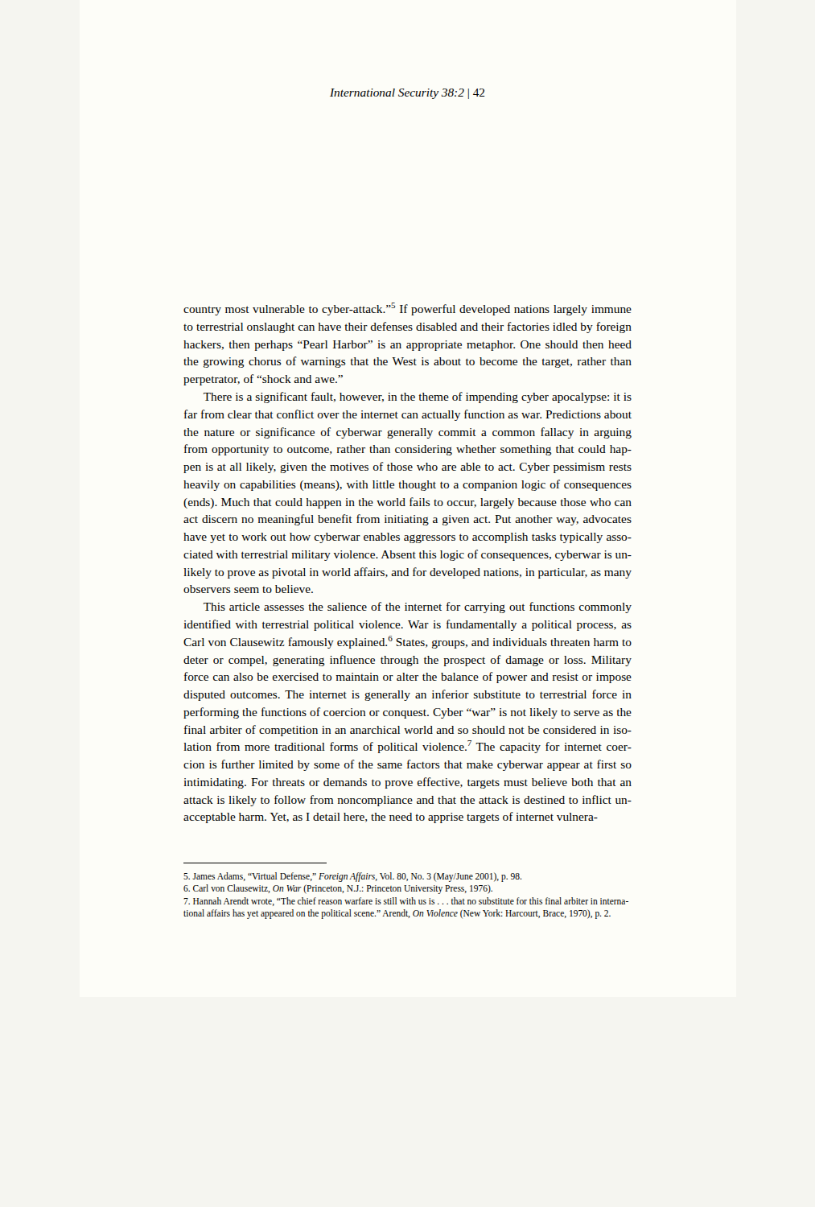International Security 38:2 | 42
country most vulnerable to cyber-attack.”5 If powerful developed nations largely immune to terrestrial onslaught can have their defenses disabled and their factories idled by foreign hackers, then perhaps “Pearl Harbor” is an appropriate metaphor. One should then heed the growing chorus of warnings that the West is about to become the target, rather than perpetrator, of “shock and awe.”
There is a significant fault, however, in the theme of impending cyber apocalypse: it is far from clear that conflict over the internet can actually function as war. Predictions about the nature or significance of cyberwar generally commit a common fallacy in arguing from opportunity to outcome, rather than considering whether something that could happen is at all likely, given the motives of those who are able to act. Cyber pessimism rests heavily on capabilities (means), with little thought to a companion logic of consequences (ends). Much that could happen in the world fails to occur, largely because those who can act discern no meaningful benefit from initiating a given act. Put another way, advocates have yet to work out how cyberwar enables aggressors to accomplish tasks typically associated with terrestrial military violence. Absent this logic of consequences, cyberwar is unlikely to prove as pivotal in world affairs, and for developed nations, in particular, as many observers seem to believe.
This article assesses the salience of the internet for carrying out functions commonly identified with terrestrial political violence. War is fundamentally a political process, as Carl von Clausewitz famously explained.6 States, groups, and individuals threaten harm to deter or compel, generating influence through the prospect of damage or loss. Military force can also be exercised to maintain or alter the balance of power and resist or impose disputed outcomes. The internet is generally an inferior substitute to terrestrial force in performing the functions of coercion or conquest. Cyber “war” is not likely to serve as the final arbiter of competition in an anarchical world and so should not be considered in isolation from more traditional forms of political violence.7 The capacity for internet coercion is further limited by some of the same factors that make cyberwar appear at first so intimidating. For threats or demands to prove effective, targets must believe both that an attack is likely to follow from noncompliance and that the attack is destined to inflict unacceptable harm. Yet, as I detail here, the need to apprise targets of internet vulnera-
5. James Adams, “Virtual Defense,” Foreign Affairs, Vol. 80, No. 3 (May/June 2001), p. 98.
6. Carl von Clausewitz, On War (Princeton, N.J.: Princeton University Press, 1976).
7. Hannah Arendt wrote, “The chief reason warfare is still with us is . . . that no substitute for this final arbiter in international affairs has yet appeared on the political scene.” Arendt, On Violence (New York: Harcourt, Brace, 1970), p. 2.